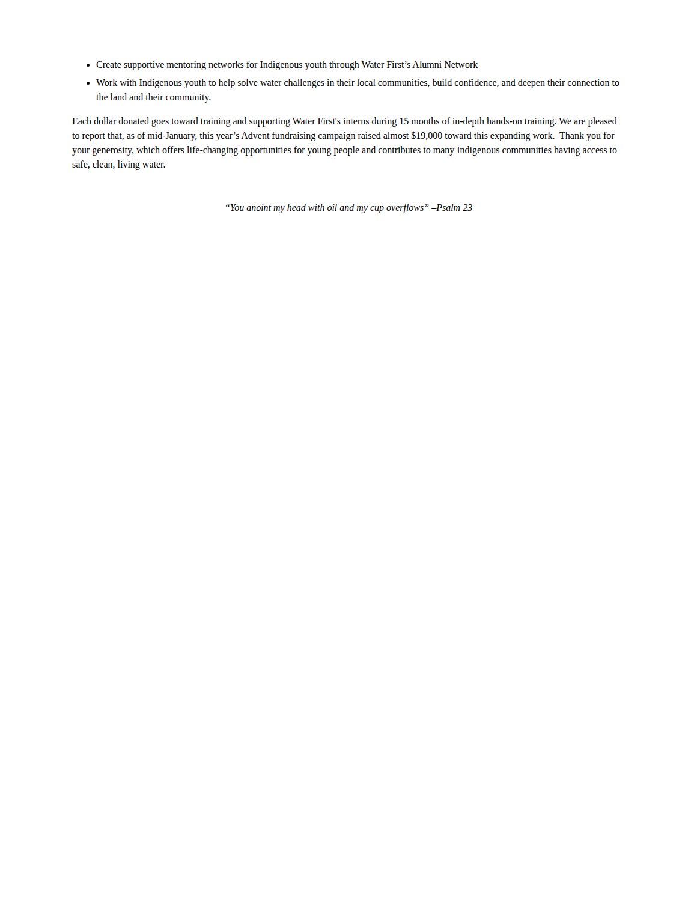Create supportive mentoring networks for Indigenous youth through Water First’s Alumni Network
Work with Indigenous youth to help solve water challenges in their local communities, build confidence, and deepen their connection to the land and their community.
Each dollar donated goes toward training and supporting Water First's interns during 15 months of in-depth hands-on training. We are pleased to report that, as of mid-January, this year’s Advent fundraising campaign raised almost $19,000 toward this expanding work. Thank you for your generosity, which offers life-changing opportunities for young people and contributes to many Indigenous communities having access to safe, clean, living water.
“You anoint my head with oil and my cup overflows” –Psalm 23